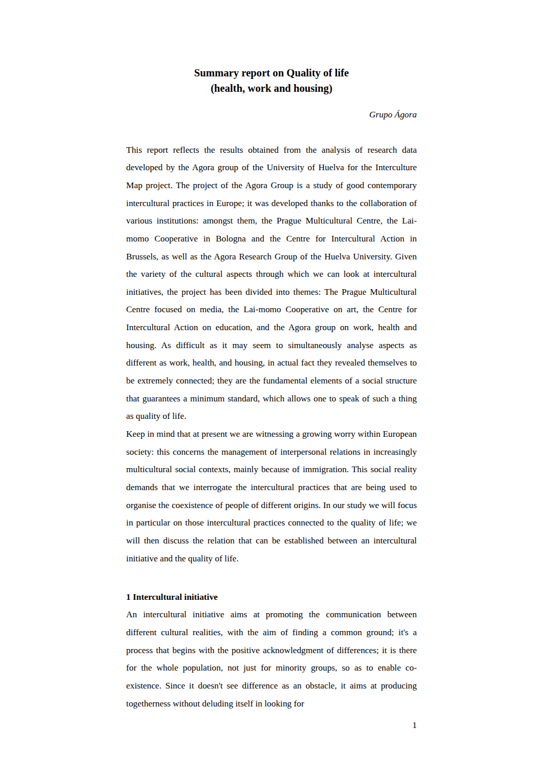Summary report on Quality of life
(health, work and housing)
Grupo Ágora
This report reflects the results obtained from the analysis of research data developed by the Agora group of the University of Huelva for the Interculture Map project. The project of the Agora Group is a study of good contemporary intercultural practices in Europe; it was developed thanks to the collaboration of various institutions: amongst them, the Prague Multicultural Centre, the Lai-momo Cooperative in Bologna and the Centre for Intercultural Action in Brussels, as well as the Agora Research Group of the Huelva University. Given the variety of the cultural aspects through which we can look at intercultural initiatives, the project has been divided into themes: The Prague Multicultural Centre focused on media, the Lai-momo Cooperative on art, the Centre for Intercultural Action on education, and the Agora group on work, health and housing. As difficult as it may seem to simultaneously analyse aspects as different as work, health, and housing, in actual fact they revealed themselves to be extremely connected; they are the fundamental elements of a social structure that guarantees a minimum standard, which allows one to speak of such a thing as quality of life.
Keep in mind that at present we are witnessing a growing worry within European society: this concerns the management of interpersonal relations in increasingly multicultural social contexts, mainly because of immigration. This social reality demands that we interrogate the intercultural practices that are being used to organise the coexistence of people of different origins. In our study we will focus in particular on those intercultural practices connected to the quality of life; we will then discuss the relation that can be established between an intercultural initiative and the quality of life.
1 Intercultural initiative
An intercultural initiative aims at promoting the communication between different cultural realities, with the aim of finding a common ground; it's a process that begins with the positive acknowledgment of differences; it is there for the whole population, not just for minority groups, so as to enable co-existence. Since it doesn't see difference as an obstacle, it aims at producing togetherness without deluding itself in looking for
1